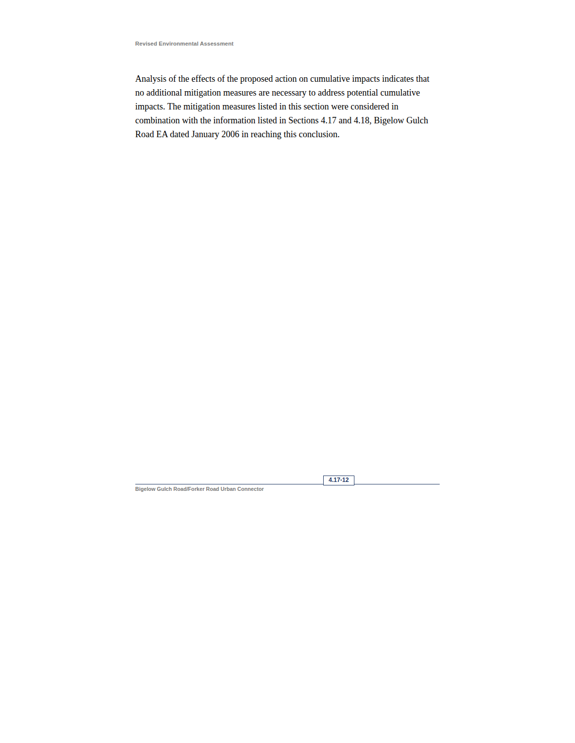Revised Environmental Assessment
Analysis of the effects of the proposed action on cumulative impacts indicates that no additional mitigation measures are necessary to address potential cumulative impacts. The mitigation measures listed in this section were considered in combination with the information listed in Sections 4.17 and 4.18, Bigelow Gulch Road EA dated January 2006 in reaching this conclusion.
Bigelow Gulch Road/Forker Road Urban Connector
4.17-12